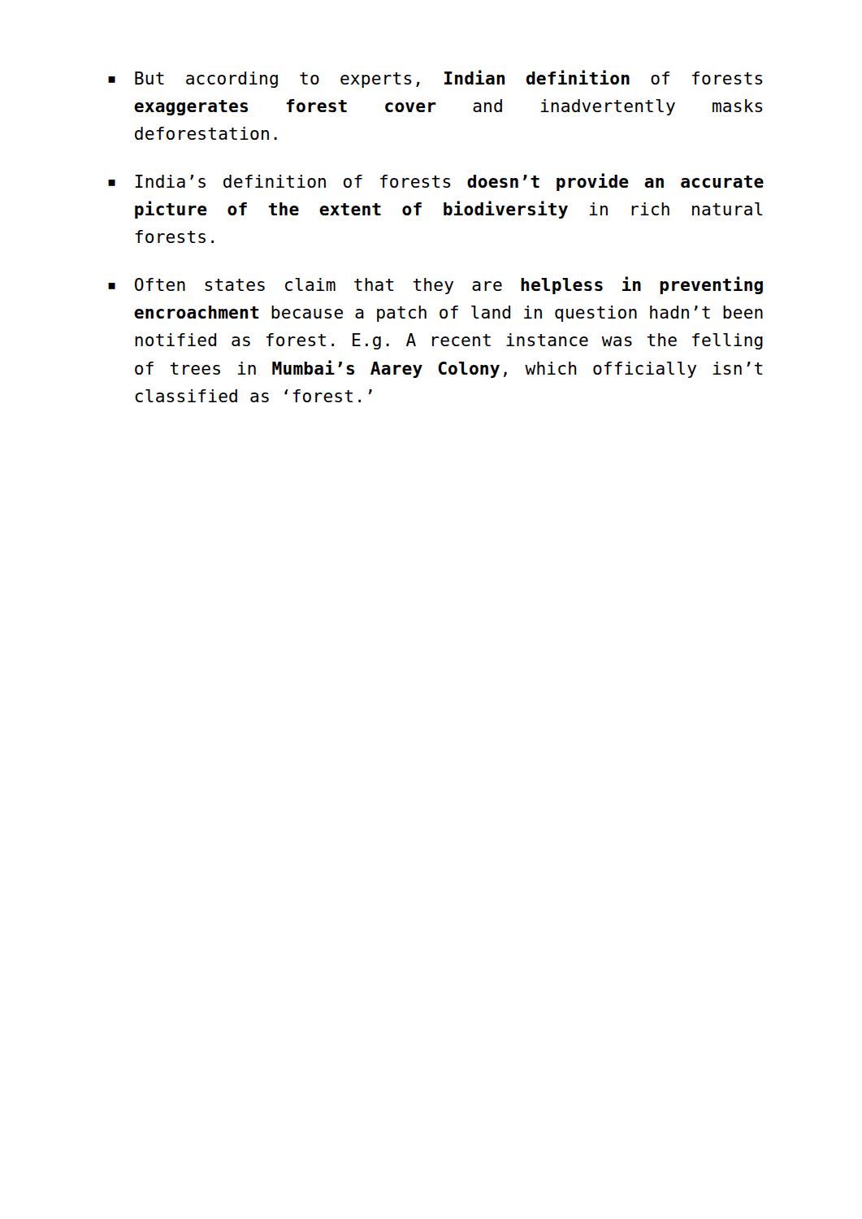But according to experts, Indian definition of forests exaggerates forest cover and inadvertently masks deforestation.
India’s definition of forests doesn’t provide an accurate picture of the extent of biodiversity in rich natural forests.
Often states claim that they are helpless in preventing encroachment because a patch of land in question hadn’t been notified as forest. E.g. A recent instance was the felling of trees in Mumbai’s Aarey Colony, which officially isn’t classified as ‘forest.’